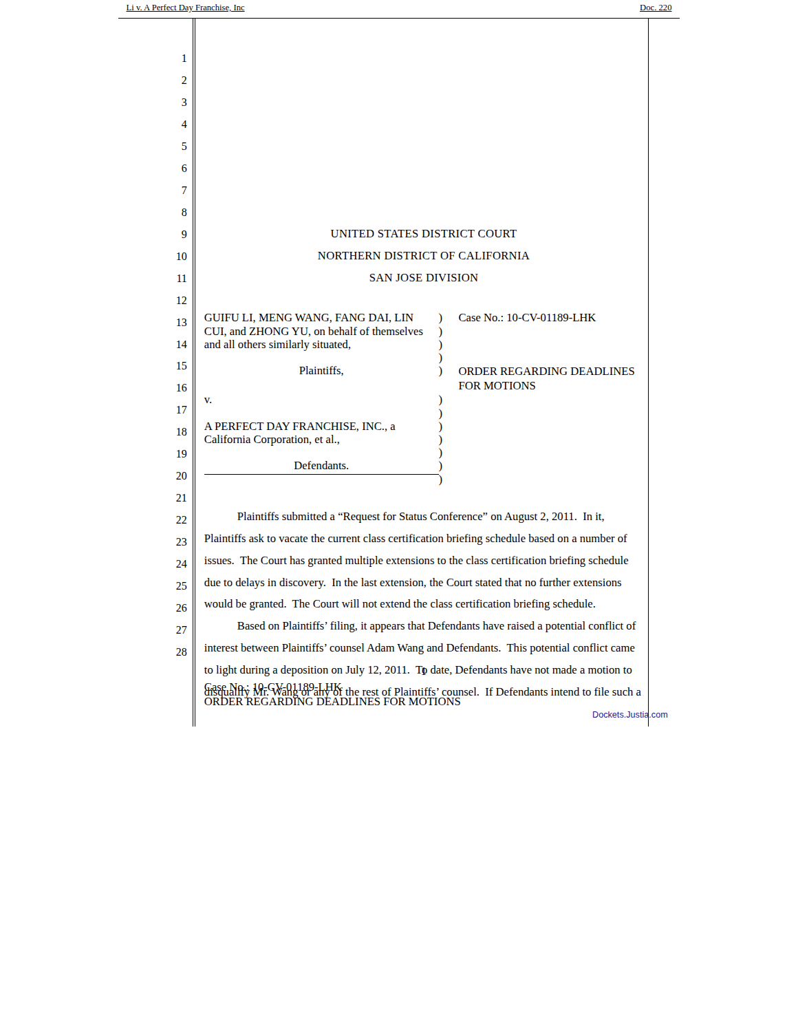Li v. A Perfect Day Franchise, Inc Doc. 220
1
2
3
4
5
6
7
8
9
10
11
12
13
14
15
16
17
18
19
20
21
22
23
24
25
26
27
28
UNITED STATES DISTRICT COURT
NORTHERN DISTRICT OF CALIFORNIA
SAN JOSE DIVISION
| GUIFU LI, MENG WANG, FANG DAI, LIN CUI, and ZHONG YU, on behalf of themselves and all others similarly situated, | ) ) ) | Case No.: 10-CV-01189-LHK |
| | ) | |
| Plaintiffs, | ) | ORDER REGARDING DEADLINES FOR MOTIONS |
| v. | ) | |
| | ) | |
| A PERFECT DAY FRANCHISE, INC., a California Corporation, et al., | ) ) | |
| | ) | |
| Defendants. | ) | |
| | ) | |
Plaintiffs submitted a “Request for Status Conference” on August 2, 2011. In it, Plaintiffs ask to vacate the current class certification briefing schedule based on a number of issues. The Court has granted multiple extensions to the class certification briefing schedule due to delays in discovery. In the last extension, the Court stated that no further extensions would be granted. The Court will not extend the class certification briefing schedule.
Based on Plaintiffs’ filing, it appears that Defendants have raised a potential conflict of interest between Plaintiffs’ counsel Adam Wang and Defendants. This potential conflict came to light during a deposition on July 12, 2011. To date, Defendants have not made a motion to disqualify Mr. Wang or any of the rest of Plaintiffs’ counsel. If Defendants intend to file such a
1
Case No.: 10-CV-01189-LHK
ORDER REGARDING DEADLINES FOR MOTIONS
Dockets.Justia.com